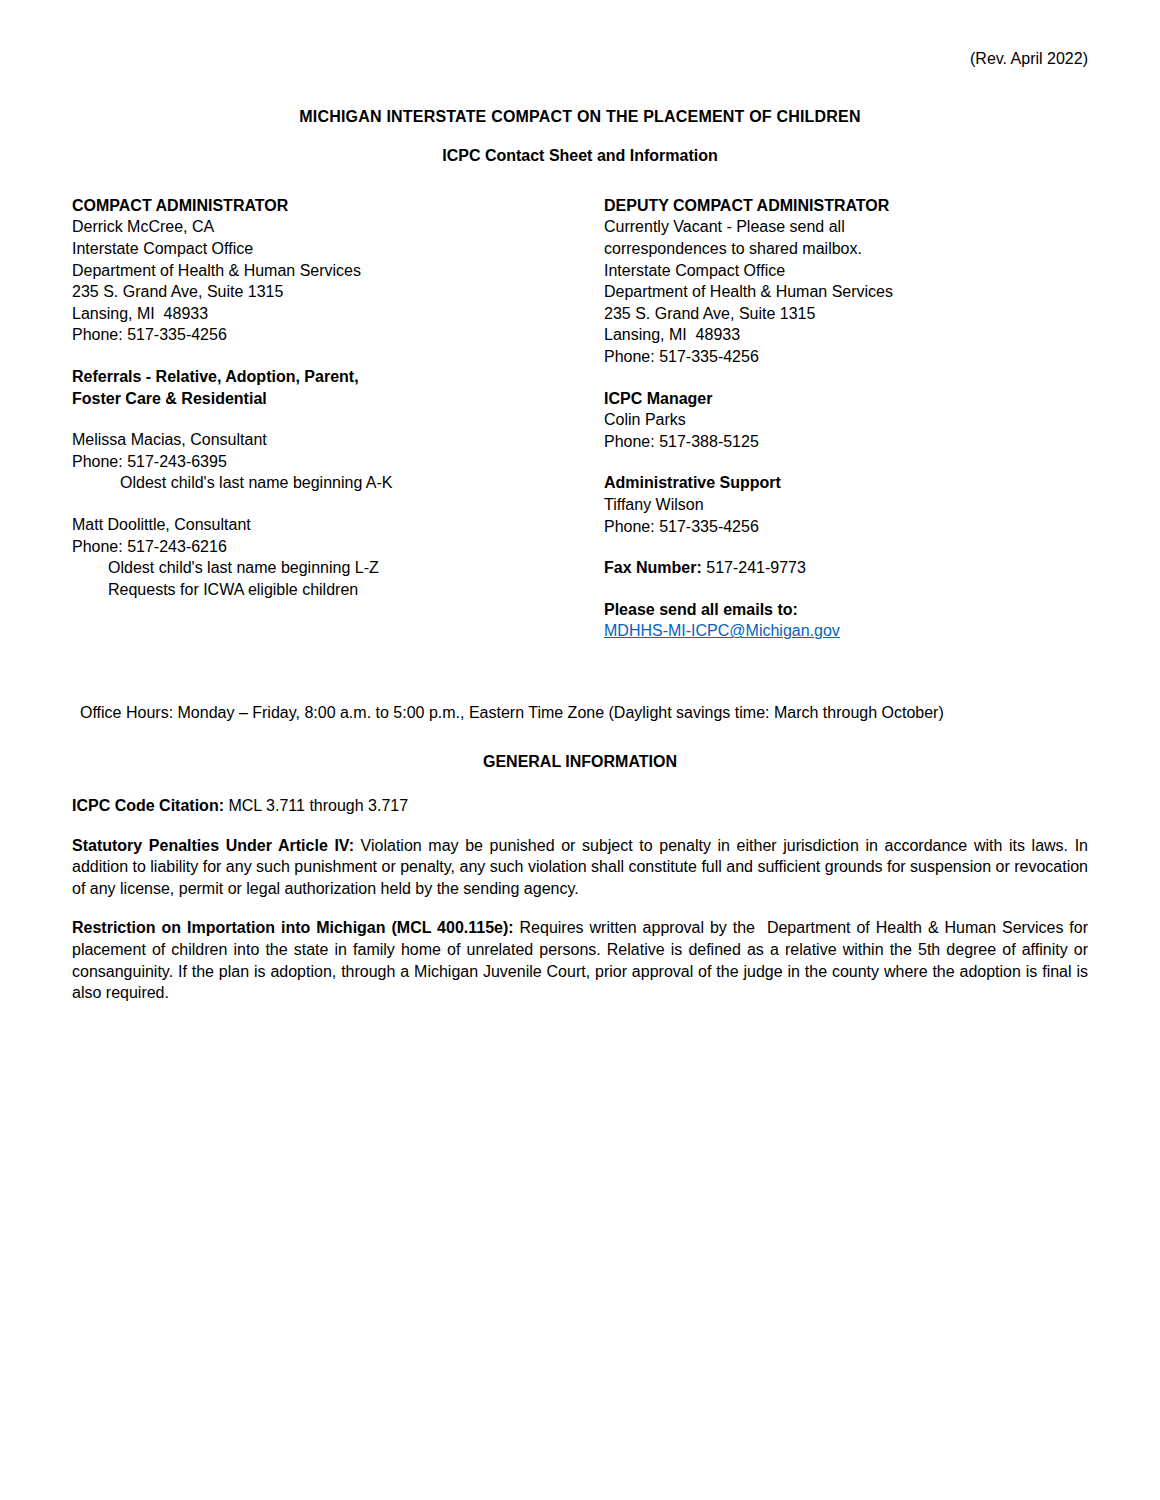(Rev. April 2022)
MICHIGAN INTERSTATE COMPACT ON THE PLACEMENT OF CHILDREN
ICPC Contact Sheet and Information
COMPACT ADMINISTRATOR
Derrick McCree, CA
Interstate Compact Office
Department of Health & Human Services
235 S. Grand Ave, Suite 1315
Lansing, MI 48933
Phone: 517-335-4256
Referrals - Relative, Adoption, Parent,
Foster Care & Residential
Melissa Macias, Consultant
Phone: 517-243-6395
Oldest child's last name beginning A-K
Matt Doolittle, Consultant
Phone: 517-243-6216
Oldest child's last name beginning L-Z
Requests for ICWA eligible children
DEPUTY COMPACT ADMINISTRATOR
Currently Vacant - Please send all
correspondences to shared mailbox.
Interstate Compact Office
Department of Health & Human Services
235 S. Grand Ave, Suite 1315
Lansing, MI 48933
Phone: 517-335-4256
ICPC Manager
Colin Parks
Phone: 517-388-5125
Administrative Support
Tiffany Wilson
Phone: 517-335-4256
Fax Number: 517-241-9773
Please send all emails to:
MDHHS-MI-ICPC@Michigan.gov
Office Hours: Monday – Friday, 8:00 a.m. to 5:00 p.m., Eastern Time Zone (Daylight savings time: March through October)
GENERAL INFORMATION
ICPC Code Citation: MCL 3.711 through 3.717
Statutory Penalties Under Article IV: Violation may be punished or subject to penalty in either jurisdiction in accordance with its laws. In addition to liability for any such punishment or penalty, any such violation shall constitute full and sufficient grounds for suspension or revocation of any license, permit or legal authorization held by the sending agency.
Restriction on Importation into Michigan (MCL 400.115e): Requires written approval by the Department of Health & Human Services for placement of children into the state in family home of unrelated persons. Relative is defined as a relative within the 5th degree of affinity or consanguinity. If the plan is adoption, through a Michigan Juvenile Court, prior approval of the judge in the county where the adoption is final is also required.